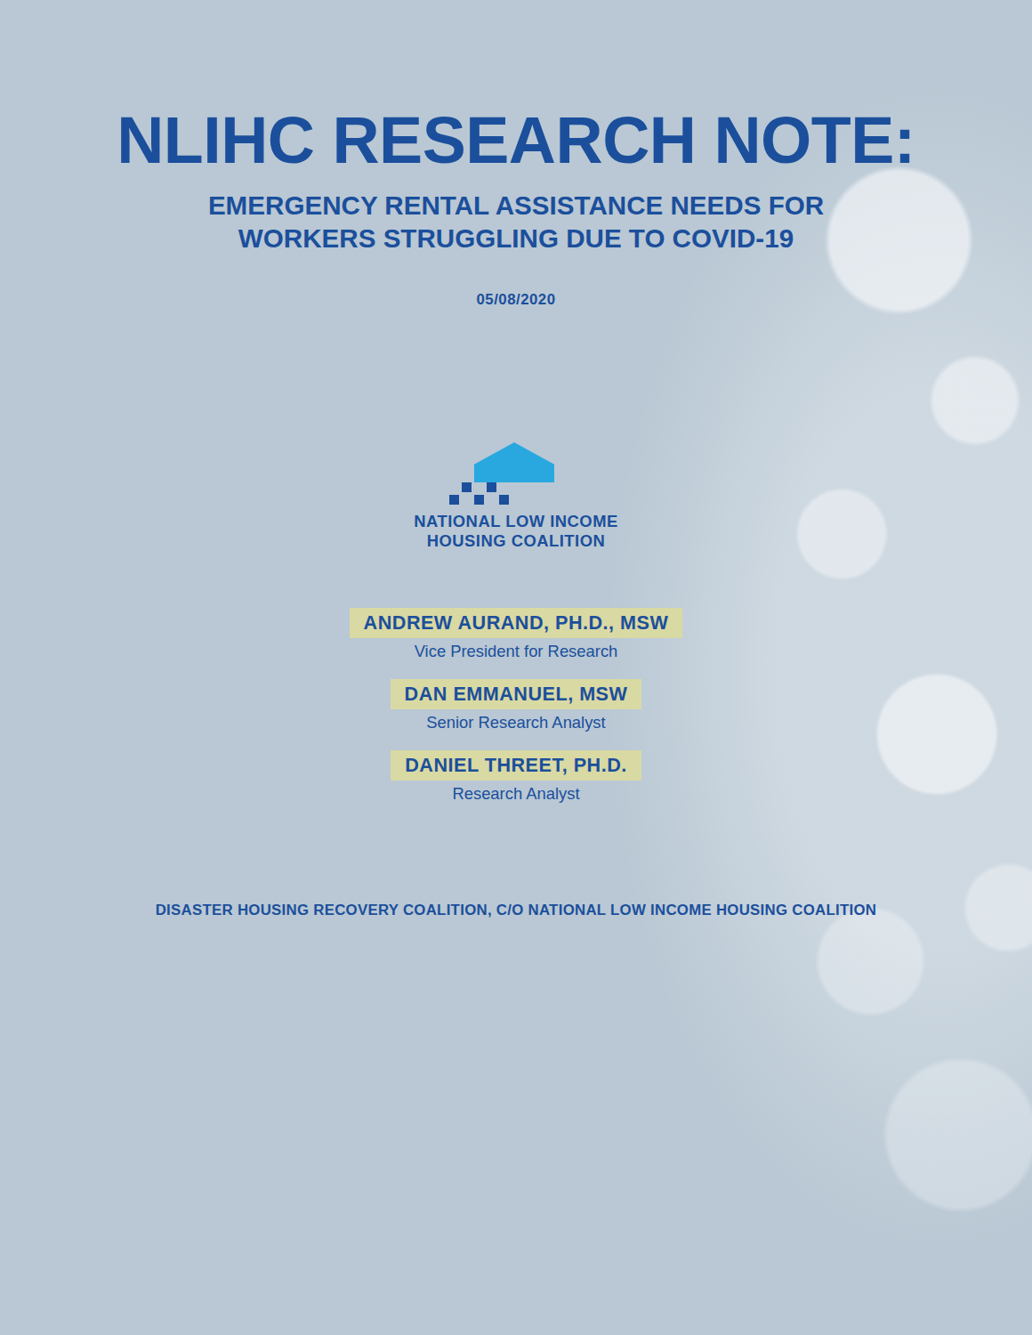NLIHC Research Note:
Emergency Rental Assistance Needs for Workers Struggling Due to COVID-19
05/08/2020
National Low Income Housing Coalition
Andrew Aurand, Ph.D., MSW
Vice President for Research
Dan Emmanuel, MSW
Senior Research Analyst
Daniel Threet, Ph.D.
Research Analyst
Disaster Housing Recovery Coalition, c/o National Low Income Housing Coalition